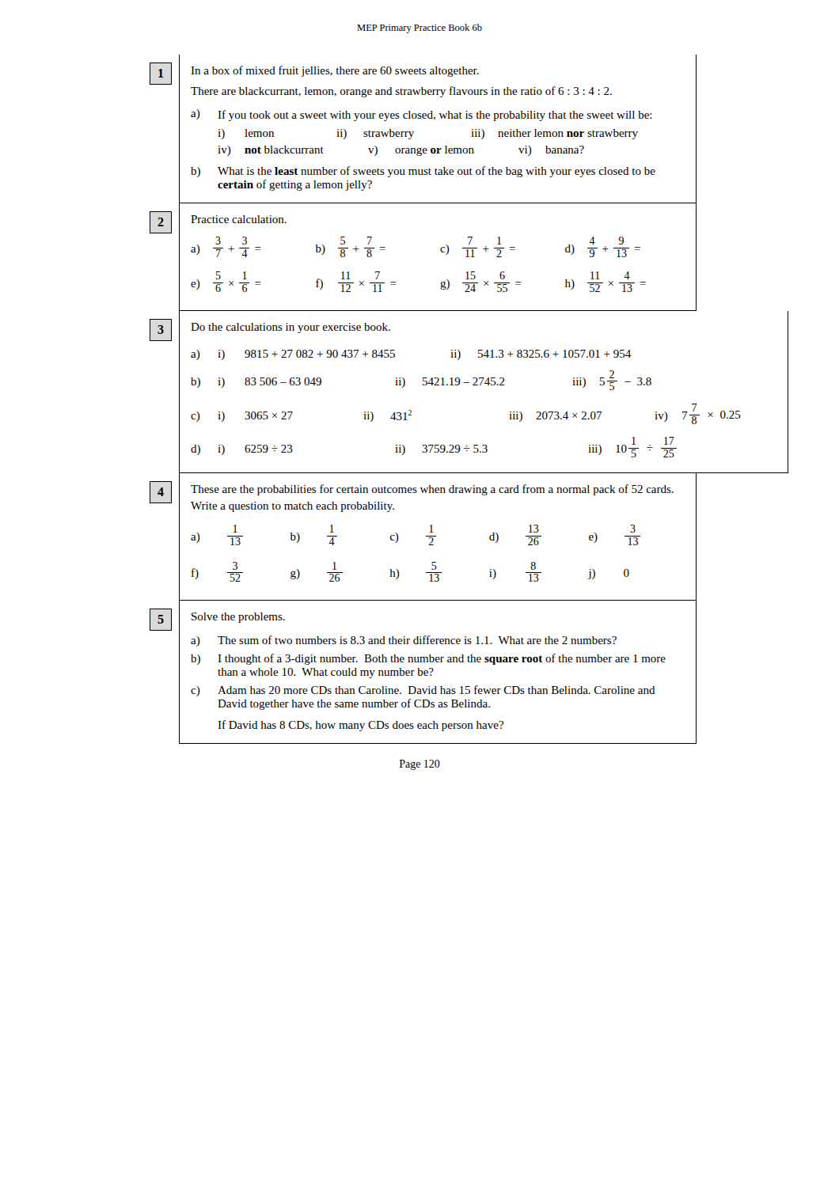MEP Primary Practice Book 6b
1
In a box of mixed fruit jellies, there are 60 sweets altogether.
There are blackcurrant, lemon, orange and strawberry flavours in the ratio of 6 : 3 : 4 : 2.
a)
If you took out a sweet with your eyes closed, what is the probability that the sweet will be:
i)
lemon
ii)
strawberry
iii)
neither lemon nor strawberry
iv)
not blackcurrant
v)
orange or lemon
vi)
banana?
b)
What is the least number of sweets you must take out of the bag with your eyes closed to be certain of getting a lemon jelly?
2
Practice calculation.
a)
37 + 34 =
b)
58 + 78 =
c)
711 + 12 =
d)
49 + 913 =
e)
56 × 16 =
f)
1112 × 711 =
g)
1524 × 655 =
h)
1152 × 413 =
3
Do the calculations in your exercise book.
a)
i)
9815 + 27 082 + 90 437 + 8455
ii)
541.3 + 8325.6 + 1057.01 + 954
b)
i)
83 506 – 63 049
ii)
5421.19 – 2745.2
iii)
525 – 3.8
c)
i)
3065 × 27
ii)
4312
iii)
2073.4 × 2.07
iv)
778 × 0.25
d)
i)
6259 ÷ 23
ii)
3759.29 ÷ 5.3
iii)
1015 ÷ 1725
4
These are the probabilities for certain outcomes when drawing a card from a normal pack of 52 cards. Write a question to match each probability.
a)
113
b)
14
c)
12
d)
1326
e)
313
f)
352
g)
126
h)
513
i)
813
j)
0
5
Solve the problems.
a)
The sum of two numbers is 8.3 and their difference is 1.1. What are the 2 numbers?
b)
I thought of a 3-digit number. Both the number and the square root of the number are 1 more than a whole 10. What could my number be?
c)
Adam has 20 more CDs than Caroline. David has 15 fewer CDs than Belinda. Caroline and David together have the same number of CDs as Belinda.
If David has 8 CDs, how many CDs does each person have?
Page 120